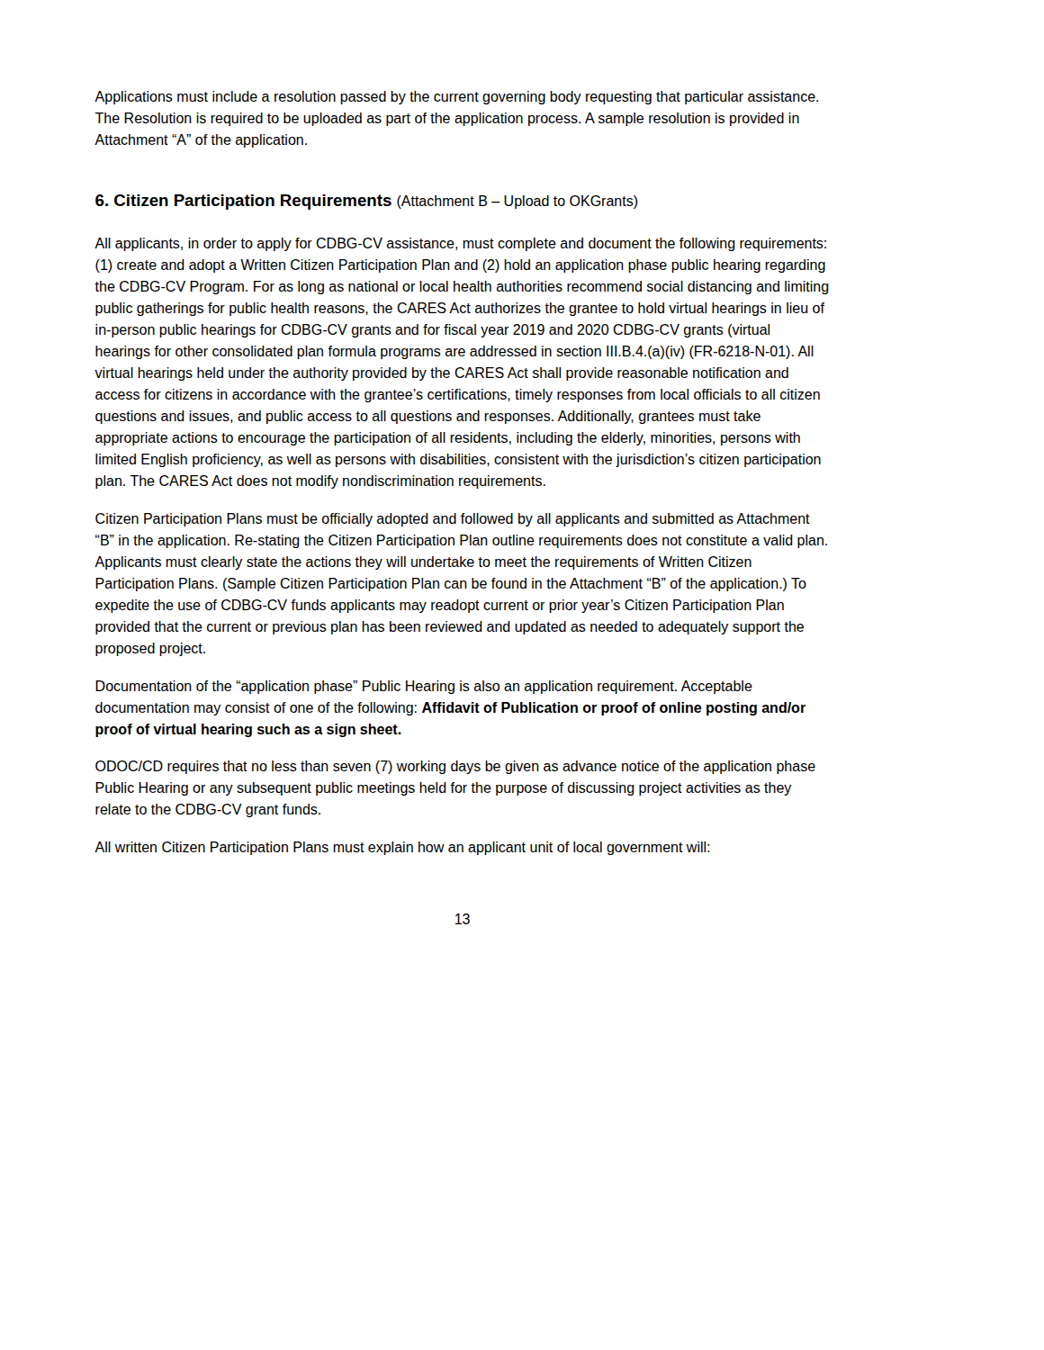Applications must include a resolution passed by the current governing body requesting that particular assistance. The Resolution is required to be uploaded as part of the application process. A sample resolution is provided in Attachment “A” of the application.
6. Citizen Participation Requirements (Attachment B – Upload to OKGrants)
All applicants, in order to apply for CDBG-CV assistance, must complete and document the following requirements: (1) create and adopt a Written Citizen Participation Plan and (2) hold an application phase public hearing regarding the CDBG-CV Program. For as long as national or local health authorities recommend social distancing and limiting public gatherings for public health reasons, the CARES Act authorizes the grantee to hold virtual hearings in lieu of in-person public hearings for CDBG-CV grants and for fiscal year 2019 and 2020 CDBG-CV grants (virtual hearings for other consolidated plan formula programs are addressed in section III.B.4.(a)(iv) (FR-6218-N-01). All virtual hearings held under the authority provided by the CARES Act shall provide reasonable notification and access for citizens in accordance with the grantee’s certifications, timely responses from local officials to all citizen questions and issues, and public access to all questions and responses. Additionally, grantees must take appropriate actions to encourage the participation of all residents, including the elderly, minorities, persons with limited English proficiency, as well as persons with disabilities, consistent with the jurisdiction’s citizen participation plan. The CARES Act does not modify nondiscrimination requirements.
Citizen Participation Plans must be officially adopted and followed by all applicants and submitted as Attachment “B” in the application. Re-stating the Citizen Participation Plan outline requirements does not constitute a valid plan. Applicants must clearly state the actions they will undertake to meet the requirements of Written Citizen Participation Plans. (Sample Citizen Participation Plan can be found in the Attachment “B” of the application.) To expedite the use of CDBG-CV funds applicants may readopt current or prior year’s Citizen Participation Plan provided that the current or previous plan has been reviewed and updated as needed to adequately support the proposed project.
Documentation of the “application phase” Public Hearing is also an application requirement. Acceptable documentation may consist of one of the following: Affidavit of Publication or proof of online posting and/or proof of virtual hearing such as a sign sheet.
ODOC/CD requires that no less than seven (7) working days be given as advance notice of the application phase Public Hearing or any subsequent public meetings held for the purpose of discussing project activities as they relate to the CDBG-CV grant funds.
All written Citizen Participation Plans must explain how an applicant unit of local government will:
13